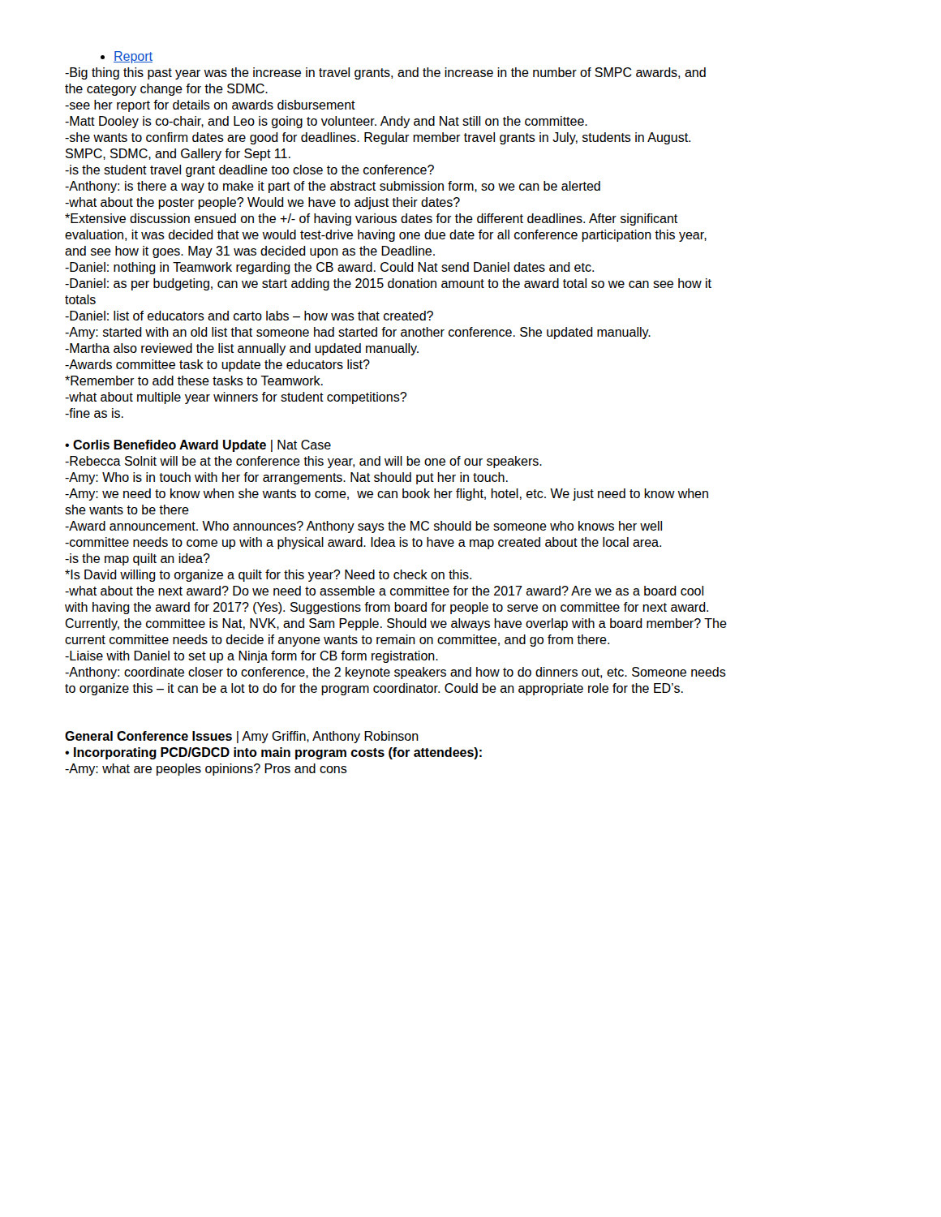Report
-Big thing this past year was the increase in travel grants, and the increase in the number of SMPC awards, and the category change for the SDMC.
-see her report for details on awards disbursement
-Matt Dooley is co-chair, and Leo is going to volunteer. Andy and Nat still on the committee.
-she wants to confirm dates are good for deadlines. Regular member travel grants in July, students in August. SMPC, SDMC, and Gallery for Sept 11.
-is the student travel grant deadline too close to the conference?
-Anthony: is there a way to make it part of the abstract submission form, so we can be alerted
-what about the poster people? Would we have to adjust their dates?
*Extensive discussion ensued on the +/- of having various dates for the different deadlines. After significant evaluation, it was decided that we would test-drive having one due date for all conference participation this year, and see how it goes. May 31 was decided upon as the Deadline.
-Daniel: nothing in Teamwork regarding the CB award. Could Nat send Daniel dates and etc.
-Daniel: as per budgeting, can we start adding the 2015 donation amount to the award total so we can see how it totals
-Daniel: list of educators and carto labs – how was that created?
-Amy: started with an old list that someone had started for another conference. She updated manually.
-Martha also reviewed the list annually and updated manually.
-Awards committee task to update the educators list?
*Remember to add these tasks to Teamwork.
-what about multiple year winners for student competitions?
-fine as is.
• Corlis Benefideo Award Update | Nat Case
-Rebecca Solnit will be at the conference this year, and will be one of our speakers.
-Amy: Who is in touch with her for arrangements. Nat should put her in touch.
-Amy: we need to know when she wants to come, we can book her flight, hotel, etc. We just need to know when she wants to be there
-Award announcement. Who announces? Anthony says the MC should be someone who knows her well
-committee needs to come up with a physical award. Idea is to have a map created about the local area.
-is the map quilt an idea?
*Is David willing to organize a quilt for this year? Need to check on this.
-what about the next award? Do we need to assemble a committee for the 2017 award? Are we as a board cool with having the award for 2017? (Yes). Suggestions from board for people to serve on committee for next award. Currently, the committee is Nat, NVK, and Sam Pepple. Should we always have overlap with a board member? The current committee needs to decide if anyone wants to remain on committee, and go from there.
-Liaise with Daniel to set up a Ninja form for CB form registration.
-Anthony: coordinate closer to conference, the 2 keynote speakers and how to do dinners out, etc. Someone needs to organize this – it can be a lot to do for the program coordinator. Could be an appropriate role for the ED’s.
General Conference Issues | Amy Griffin, Anthony Robinson
• Incorporating PCD/GDCD into main program costs (for attendees):
-Amy: what are peoples opinions? Pros and cons